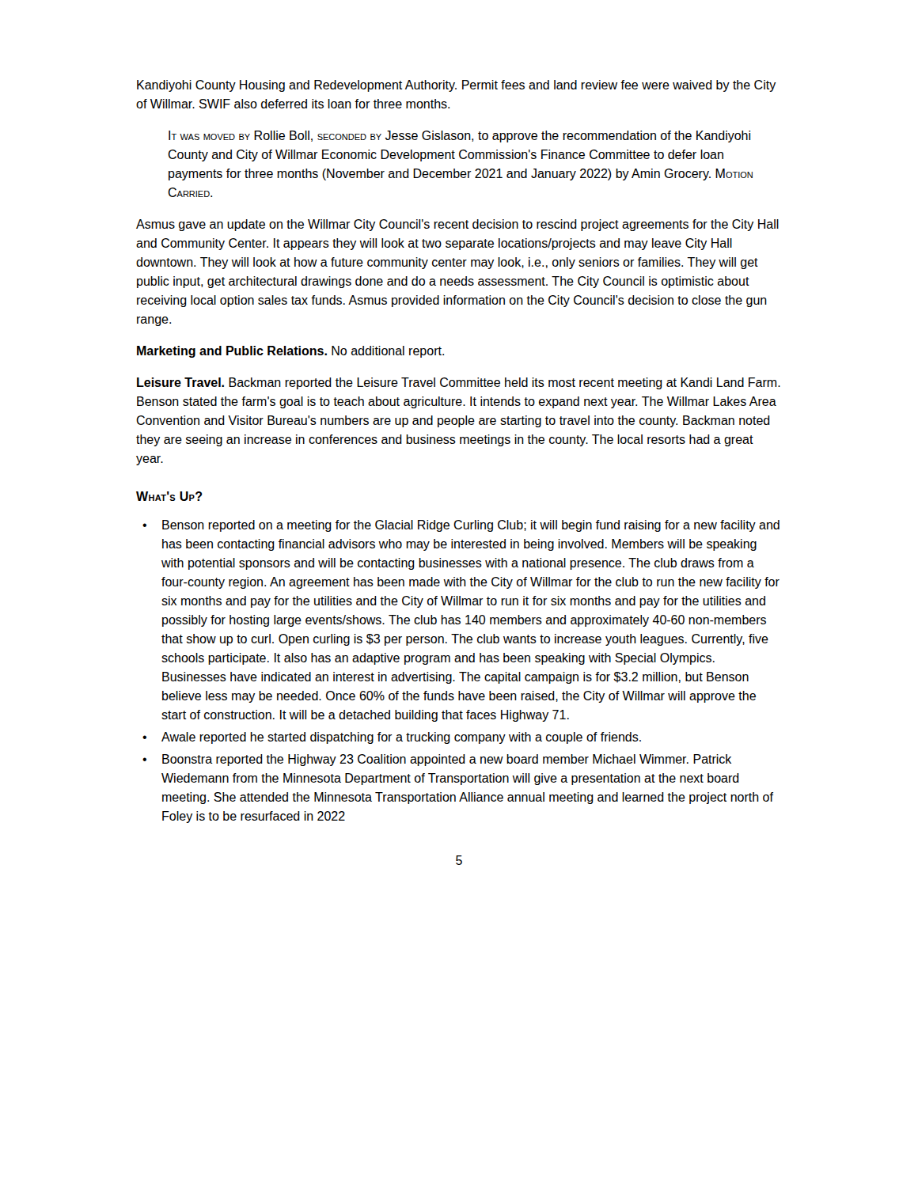Kandiyohi County Housing and Redevelopment Authority. Permit fees and land review fee were waived by the City of Willmar. SWIF also deferred its loan for three months.
It was moved by Rollie Boll, seconded by Jesse Gislason, to approve the recommendation of the Kandiyohi County and City of Willmar Economic Development Commission's Finance Committee to defer loan payments for three months (November and December 2021 and January 2022) by Amin Grocery. Motion Carried.
Asmus gave an update on the Willmar City Council's recent decision to rescind project agreements for the City Hall and Community Center. It appears they will look at two separate locations/projects and may leave City Hall downtown. They will look at how a future community center may look, i.e., only seniors or families. They will get public input, get architectural drawings done and do a needs assessment. The City Council is optimistic about receiving local option sales tax funds. Asmus provided information on the City Council's decision to close the gun range.
Marketing and Public Relations. No additional report.
Leisure Travel. Backman reported the Leisure Travel Committee held its most recent meeting at Kandi Land Farm. Benson stated the farm's goal is to teach about agriculture. It intends to expand next year. The Willmar Lakes Area Convention and Visitor Bureau's numbers are up and people are starting to travel into the county. Backman noted they are seeing an increase in conferences and business meetings in the county. The local resorts had a great year.
What's Up?
Benson reported on a meeting for the Glacial Ridge Curling Club; it will begin fund raising for a new facility and has been contacting financial advisors who may be interested in being involved. Members will be speaking with potential sponsors and will be contacting businesses with a national presence. The club draws from a four-county region. An agreement has been made with the City of Willmar for the club to run the new facility for six months and pay for the utilities and the City of Willmar to run it for six months and pay for the utilities and possibly for hosting large events/shows. The club has 140 members and approximately 40-60 non-members that show up to curl. Open curling is $3 per person. The club wants to increase youth leagues. Currently, five schools participate. It also has an adaptive program and has been speaking with Special Olympics. Businesses have indicated an interest in advertising. The capital campaign is for $3.2 million, but Benson believe less may be needed. Once 60% of the funds have been raised, the City of Willmar will approve the start of construction. It will be a detached building that faces Highway 71.
Awale reported he started dispatching for a trucking company with a couple of friends.
Boonstra reported the Highway 23 Coalition appointed a new board member Michael Wimmer. Patrick Wiedemann from the Minnesota Department of Transportation will give a presentation at the next board meeting. She attended the Minnesota Transportation Alliance annual meeting and learned the project north of Foley is to be resurfaced in 2022
5